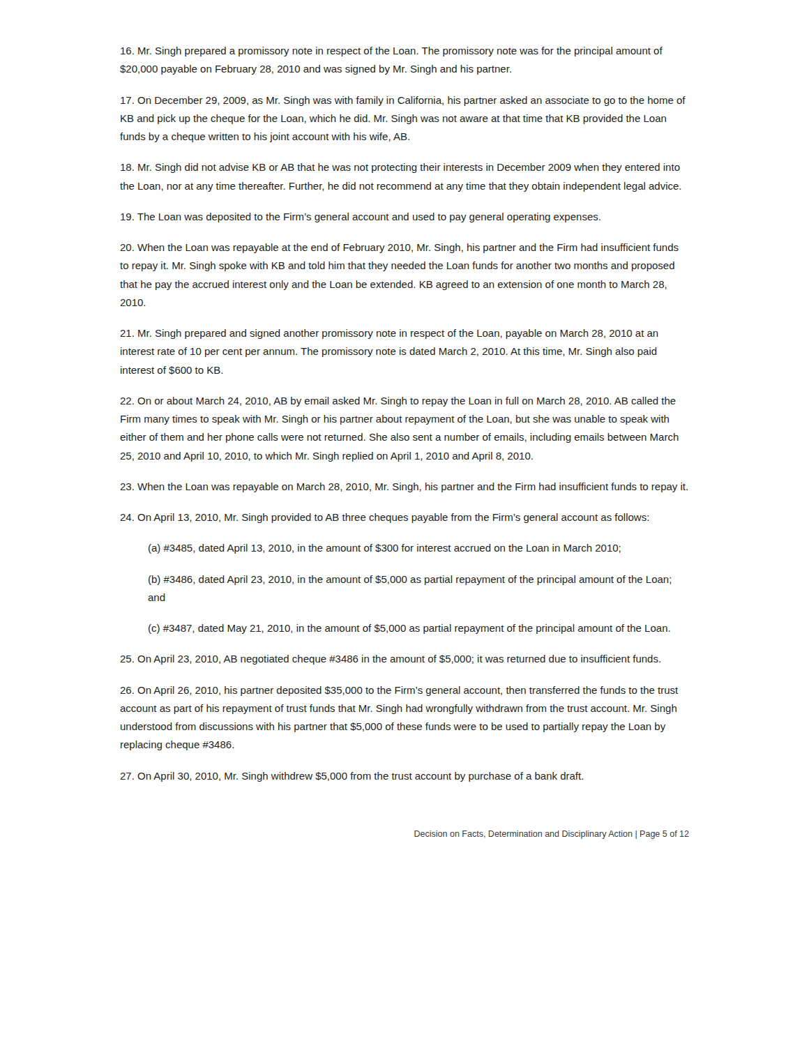16. Mr. Singh prepared a promissory note in respect of the Loan. The promissory note was for the principal amount of $20,000 payable on February 28, 2010 and was signed by Mr. Singh and his partner.
17. On December 29, 2009, as Mr. Singh was with family in California, his partner asked an associate to go to the home of KB and pick up the cheque for the Loan, which he did. Mr. Singh was not aware at that time that KB provided the Loan funds by a cheque written to his joint account with his wife, AB.
18. Mr. Singh did not advise KB or AB that he was not protecting their interests in December 2009 when they entered into the Loan, nor at any time thereafter. Further, he did not recommend at any time that they obtain independent legal advice.
19. The Loan was deposited to the Firm’s general account and used to pay general operating expenses.
20. When the Loan was repayable at the end of February 2010, Mr. Singh, his partner and the Firm had insufficient funds to repay it. Mr. Singh spoke with KB and told him that they needed the Loan funds for another two months and proposed that he pay the accrued interest only and the Loan be extended. KB agreed to an extension of one month to March 28, 2010.
21. Mr. Singh prepared and signed another promissory note in respect of the Loan, payable on March 28, 2010 at an interest rate of 10 per cent per annum. The promissory note is dated March 2, 2010. At this time, Mr. Singh also paid interest of $600 to KB.
22. On or about March 24, 2010, AB by email asked Mr. Singh to repay the Loan in full on March 28, 2010. AB called the Firm many times to speak with Mr. Singh or his partner about repayment of the Loan, but she was unable to speak with either of them and her phone calls were not returned. She also sent a number of emails, including emails between March 25, 2010 and April 10, 2010, to which Mr. Singh replied on April 1, 2010 and April 8, 2010.
23. When the Loan was repayable on March 28, 2010, Mr. Singh, his partner and the Firm had insufficient funds to repay it.
24. On April 13, 2010, Mr. Singh provided to AB three cheques payable from the Firm’s general account as follows:
(a) #3485, dated April 13, 2010, in the amount of $300 for interest accrued on the Loan in March 2010;
(b) #3486, dated April 23, 2010, in the amount of $5,000 as partial repayment of the principal amount of the Loan; and
(c) #3487, dated May 21, 2010, in the amount of $5,000 as partial repayment of the principal amount of the Loan.
25. On April 23, 2010, AB negotiated cheque #3486 in the amount of $5,000; it was returned due to insufficient funds.
26. On April 26, 2010, his partner deposited $35,000 to the Firm’s general account, then transferred the funds to the trust account as part of his repayment of trust funds that Mr. Singh had wrongfully withdrawn from the trust account. Mr. Singh understood from discussions with his partner that $5,000 of these funds were to be used to partially repay the Loan by replacing cheque #3486.
27. On April 30, 2010, Mr. Singh withdrew $5,000 from the trust account by purchase of a bank draft.
Decision on Facts, Determination and Disciplinary Action | Page 5 of 12